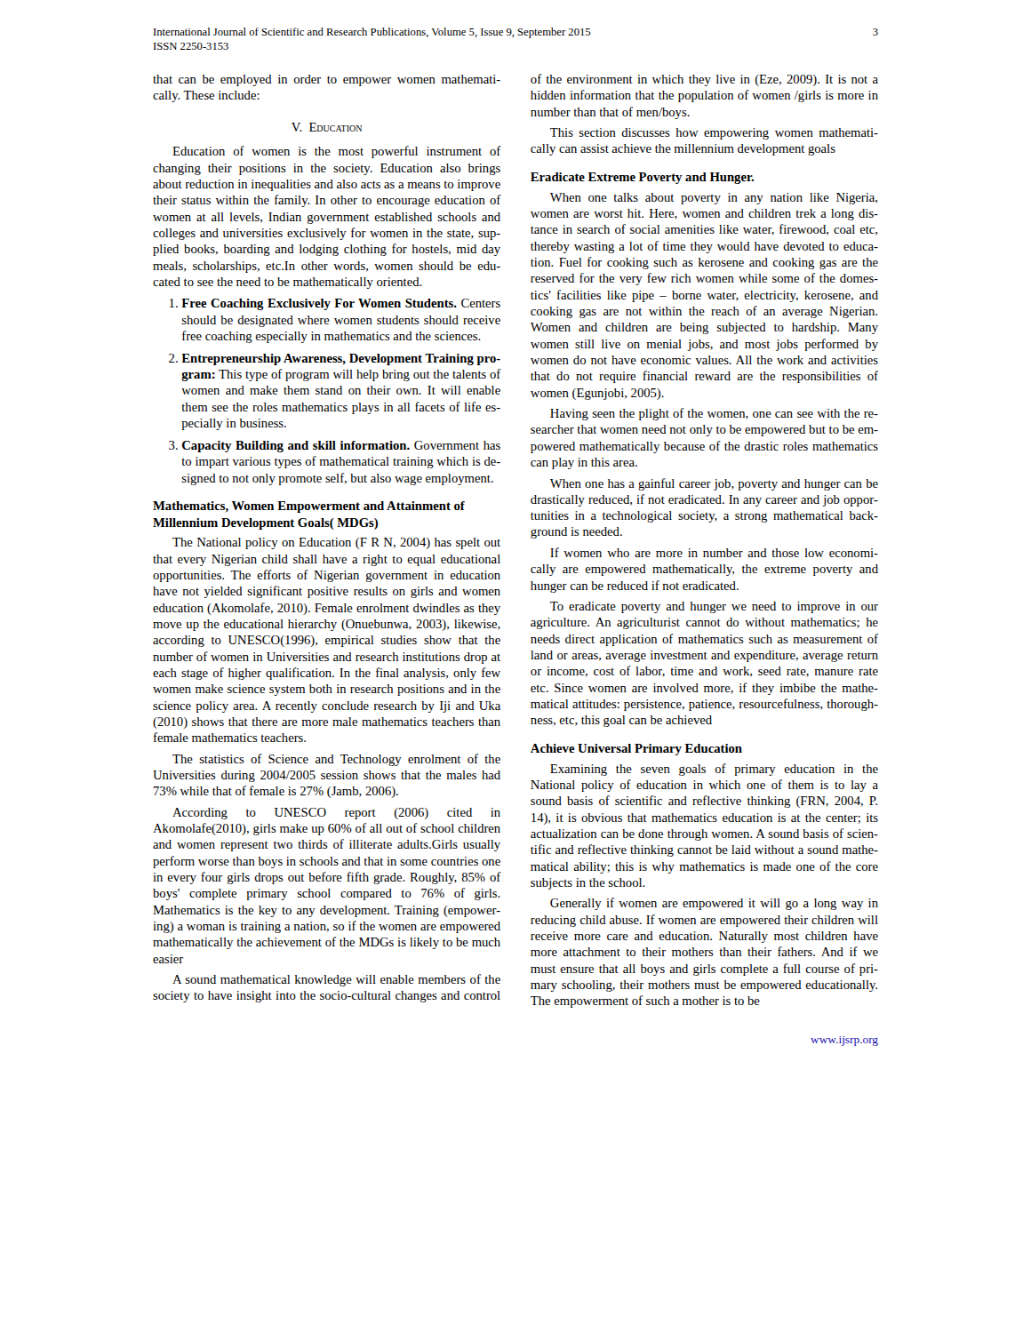International Journal of Scientific and Research Publications, Volume 5, Issue 9, September 2015
ISSN 2250-3153
3
that can be employed in order to empower women mathematically. These include:
V. Education
Education of women is the most powerful instrument of changing their positions in the society. Education also brings about reduction in inequalities and also acts as a means to improve their status within the family. In other to encourage education of women at all levels, Indian government established schools and colleges and universities exclusively for women in the state, supplied books, boarding and lodging clothing for hostels, mid day meals, scholarships, etc.In other words, women should be educated to see the need to be mathematically oriented.
Free Coaching Exclusively For Women Students. Centers should be designated where women students should receive free coaching especially in mathematics and the sciences.
Entrepreneurship Awareness, Development Training program: This type of program will help bring out the talents of women and make them stand on their own. It will enable them see the roles mathematics plays in all facets of life especially in business.
Capacity Building and skill information. Government has to impart various types of mathematical training which is designed to not only promote self, but also wage employment.
Mathematics, Women Empowerment and Attainment of Millennium Development Goals( MDGs)
The National policy on Education (F R N, 2004) has spelt out that every Nigerian child shall have a right to equal educational opportunities. The efforts of Nigerian government in education have not yielded significant positive results on girls and women education (Akomolafe, 2010). Female enrolment dwindles as they move up the educational hierarchy (Onuebunwa, 2003), likewise, according to UNESCO(1996), empirical studies show that the number of women in Universities and research institutions drop at each stage of higher qualification. In the final analysis, only few women make science system both in research positions and in the science policy area. A recently conclude research by Iji and Uka (2010) shows that there are more male mathematics teachers than female mathematics teachers.
The statistics of Science and Technology enrolment of the Universities during 2004/2005 session shows that the males had 73% while that of female is 27% (Jamb, 2006).
According to UNESCO report (2006) cited in Akomolafe(2010), girls make up 60% of all out of school children and women represent two thirds of illiterate adults.Girls usually perform worse than boys in schools and that in some countries one in every four girls drops out before fifth grade. Roughly, 85% of boys' complete primary school compared to 76% of girls. Mathematics is the key to any development. Training (empowering) a woman is training a nation, so if the women are empowered mathematically the achievement of the MDGs is likely to be much easier
A sound mathematical knowledge will enable members of the society to have insight into the socio-cultural changes and control of the environment in which they live in (Eze, 2009). It is not a hidden information that the population of women /girls is more in number than that of men/boys.
This section discusses how empowering women mathematically can assist achieve the millennium development goals
Eradicate Extreme Poverty and Hunger.
When one talks about poverty in any nation like Nigeria, women are worst hit. Here, women and children trek a long distance in search of social amenities like water, firewood, coal etc, thereby wasting a lot of time they would have devoted to education. Fuel for cooking such as kerosene and cooking gas are the reserved for the very few rich women while some of the domestics' facilities like pipe – borne water, electricity, kerosene, and cooking gas are not within the reach of an average Nigerian. Women and children are being subjected to hardship. Many women still live on menial jobs, and most jobs performed by women do not have economic values. All the work and activities that do not require financial reward are the responsibilities of women (Egunjobi, 2005).
Having seen the plight of the women, one can see with the researcher that women need not only to be empowered but to be empowered mathematically because of the drastic roles mathematics can play in this area.
When one has a gainful career job, poverty and hunger can be drastically reduced, if not eradicated. In any career and job opportunities in a technological society, a strong mathematical background is needed.
If women who are more in number and those low economically are empowered mathematically, the extreme poverty and hunger can be reduced if not eradicated.
To eradicate poverty and hunger we need to improve in our agriculture. An agriculturist cannot do without mathematics; he needs direct application of mathematics such as measurement of land or areas, average investment and expenditure, average return or income, cost of labor, time and work, seed rate, manure rate etc. Since women are involved more, if they imbibe the mathematical attitudes: persistence, patience, resourcefulness, thoroughness, etc, this goal can be achieved
Achieve Universal Primary Education
Examining the seven goals of primary education in the National policy of education in which one of them is to lay a sound basis of scientific and reflective thinking (FRN, 2004, P. 14), it is obvious that mathematics education is at the center; its actualization can be done through women. A sound basis of scientific and reflective thinking cannot be laid without a sound mathematical ability; this is why mathematics is made one of the core subjects in the school.
Generally if women are empowered it will go a long way in reducing child abuse. If women are empowered their children will receive more care and education. Naturally most children have more attachment to their mothers than their fathers. And if we must ensure that all boys and girls complete a full course of primary schooling, their mothers must be empowered educationally. The empowerment of such a mother is to be
www.ijsrp.org